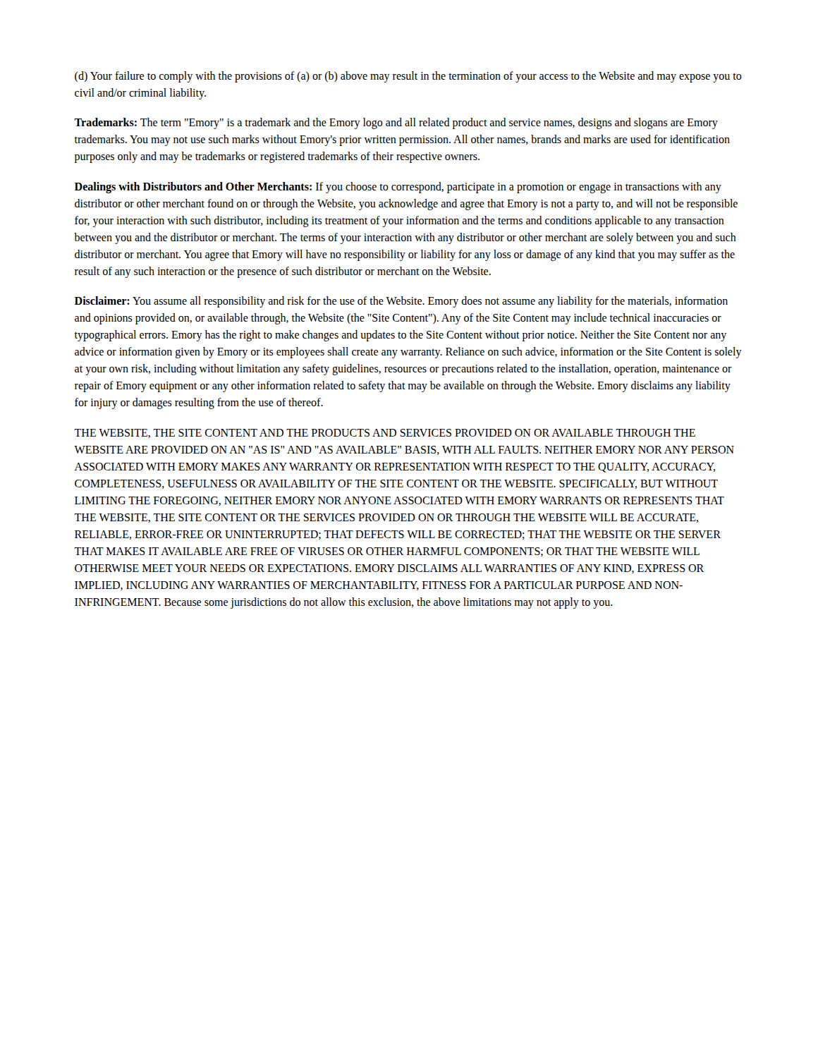(d) Your failure to comply with the provisions of (a) or (b) above may result in the termination of your access to the Website and may expose you to civil and/or criminal liability.
Trademarks: The term "Emory" is a trademark and the Emory logo and all related product and service names, designs and slogans are Emory trademarks. You may not use such marks without Emory's prior written permission. All other names, brands and marks are used for identification purposes only and may be trademarks or registered trademarks of their respective owners.
Dealings with Distributors and Other Merchants: If you choose to correspond, participate in a promotion or engage in transactions with any distributor or other merchant found on or through the Website, you acknowledge and agree that Emory is not a party to, and will not be responsible for, your interaction with such distributor, including its treatment of your information and the terms and conditions applicable to any transaction between you and the distributor or merchant. The terms of your interaction with any distributor or other merchant are solely between you and such distributor or merchant. You agree that Emory will have no responsibility or liability for any loss or damage of any kind that you may suffer as the result of any such interaction or the presence of such distributor or merchant on the Website.
Disclaimer: You assume all responsibility and risk for the use of the Website. Emory does not assume any liability for the materials, information and opinions provided on, or available through, the Website (the "Site Content"). Any of the Site Content may include technical inaccuracies or typographical errors. Emory has the right to make changes and updates to the Site Content without prior notice. Neither the Site Content nor any advice or information given by Emory or its employees shall create any warranty. Reliance on such advice, information or the Site Content is solely at your own risk, including without limitation any safety guidelines, resources or precautions related to the installation, operation, maintenance or repair of Emory equipment or any other information related to safety that may be available on through the Website. Emory disclaims any liability for injury or damages resulting from the use of thereof.
THE WEBSITE, THE SITE CONTENT AND THE PRODUCTS AND SERVICES PROVIDED ON OR AVAILABLE THROUGH THE WEBSITE ARE PROVIDED ON AN "AS IS" AND "AS AVAILABLE" BASIS, WITH ALL FAULTS. NEITHER EMORY NOR ANY PERSON ASSOCIATED WITH EMORY MAKES ANY WARRANTY OR REPRESENTATION WITH RESPECT TO THE QUALITY, ACCURACY, COMPLETENESS, USEFULNESS OR AVAILABILITY OF THE SITE CONTENT OR THE WEBSITE. SPECIFICALLY, BUT WITHOUT LIMITING THE FOREGOING, NEITHER EMORY NOR ANYONE ASSOCIATED WITH EMORY WARRANTS OR REPRESENTS THAT THE WEBSITE, THE SITE CONTENT OR THE SERVICES PROVIDED ON OR THROUGH THE WEBSITE WILL BE ACCURATE, RELIABLE, ERROR-FREE OR UNINTERRUPTED; THAT DEFECTS WILL BE CORRECTED; THAT THE WEBSITE OR THE SERVER THAT MAKES IT AVAILABLE ARE FREE OF VIRUSES OR OTHER HARMFUL COMPONENTS; OR THAT THE WEBSITE WILL OTHERWISE MEET YOUR NEEDS OR EXPECTATIONS. EMORY DISCLAIMS ALL WARRANTIES OF ANY KIND, EXPRESS OR IMPLIED, INCLUDING ANY WARRANTIES OF MERCHANTABILITY, FITNESS FOR A PARTICULAR PURPOSE AND NON-INFRINGEMENT. Because some jurisdictions do not allow this exclusion, the above limitations may not apply to you.